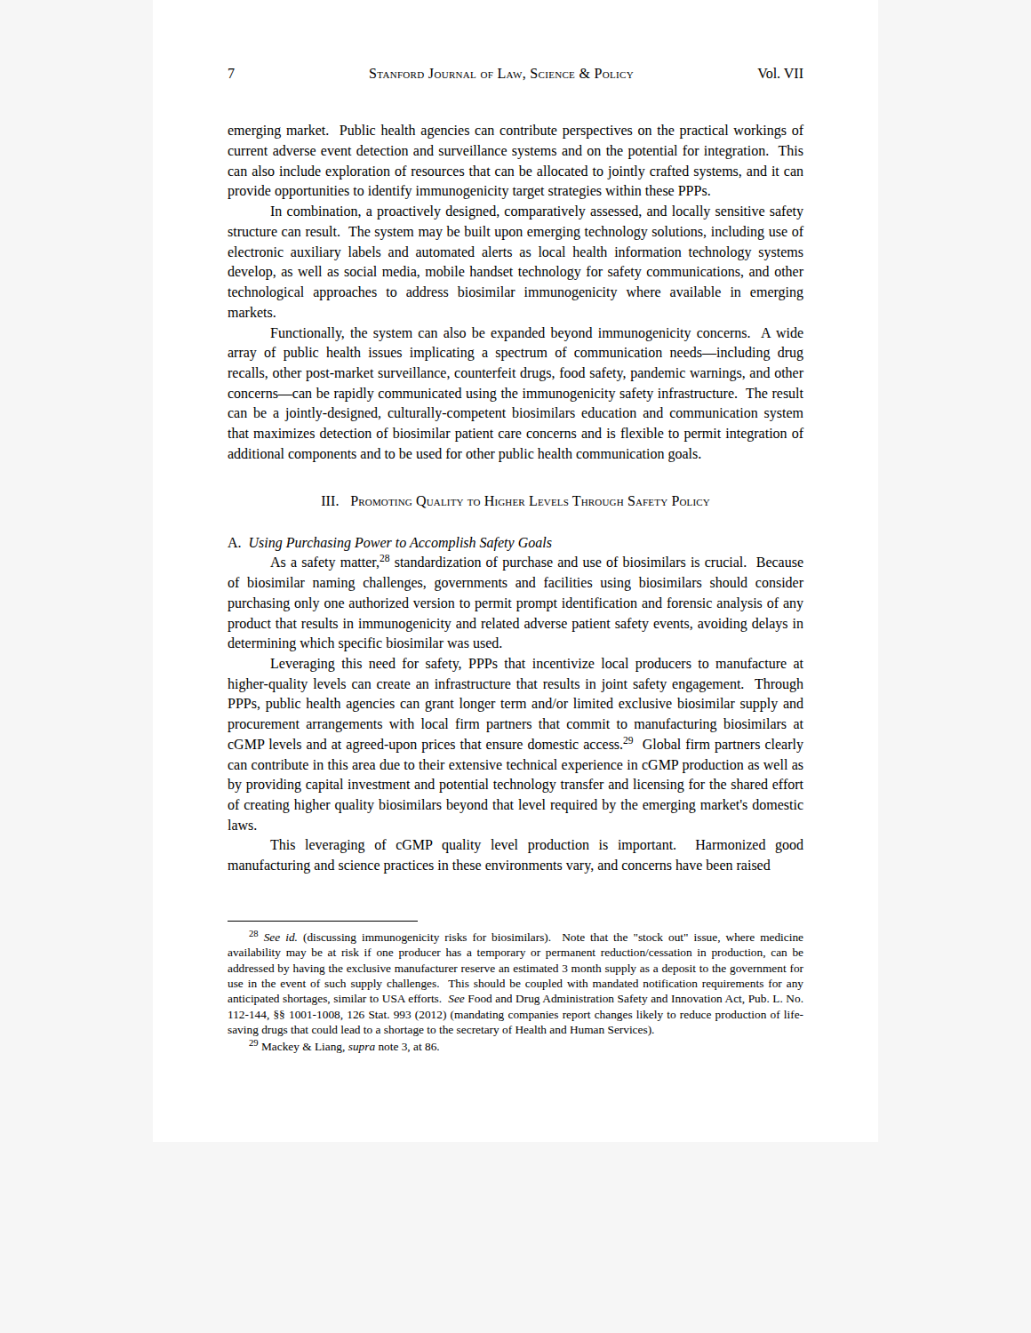7 Stanford Journal of Law, Science & Policy Vol. VII
emerging market. Public health agencies can contribute perspectives on the practical workings of current adverse event detection and surveillance systems and on the potential for integration. This can also include exploration of resources that can be allocated to jointly crafted systems, and it can provide opportunities to identify immunogenicity target strategies within these PPPs.
In combination, a proactively designed, comparatively assessed, and locally sensitive safety structure can result. The system may be built upon emerging technology solutions, including use of electronic auxiliary labels and automated alerts as local health information technology systems develop, as well as social media, mobile handset technology for safety communications, and other technological approaches to address biosimilar immunogenicity where available in emerging markets.
Functionally, the system can also be expanded beyond immunogenicity concerns. A wide array of public health issues implicating a spectrum of communication needs—including drug recalls, other post-market surveillance, counterfeit drugs, food safety, pandemic warnings, and other concerns—can be rapidly communicated using the immunogenicity safety infrastructure. The result can be a jointly-designed, culturally-competent biosimilars education and communication system that maximizes detection of biosimilar patient care concerns and is flexible to permit integration of additional components and to be used for other public health communication goals.
III. Promoting Quality to Higher Levels Through Safety Policy
A. Using Purchasing Power to Accomplish Safety Goals
As a safety matter,28 standardization of purchase and use of biosimilars is crucial. Because of biosimilar naming challenges, governments and facilities using biosimilars should consider purchasing only one authorized version to permit prompt identification and forensic analysis of any product that results in immunogenicity and related adverse patient safety events, avoiding delays in determining which specific biosimilar was used.
Leveraging this need for safety, PPPs that incentivize local producers to manufacture at higher-quality levels can create an infrastructure that results in joint safety engagement. Through PPPs, public health agencies can grant longer term and/or limited exclusive biosimilar supply and procurement arrangements with local firm partners that commit to manufacturing biosimilars at cGMP levels and at agreed-upon prices that ensure domestic access.29 Global firm partners clearly can contribute in this area due to their extensive technical experience in cGMP production as well as by providing capital investment and potential technology transfer and licensing for the shared effort of creating higher quality biosimilars beyond that level required by the emerging market's domestic laws.
This leveraging of cGMP quality level production is important. Harmonized good manufacturing and science practices in these environments vary, and concerns have been raised
28 See id. (discussing immunogenicity risks for biosimilars). Note that the "stock out" issue, where medicine availability may be at risk if one producer has a temporary or permanent reduction/cessation in production, can be addressed by having the exclusive manufacturer reserve an estimated 3 month supply as a deposit to the government for use in the event of such supply challenges. This should be coupled with mandated notification requirements for any anticipated shortages, similar to USA efforts. See Food and Drug Administration Safety and Innovation Act, Pub. L. No. 112-144, §§ 1001-1008, 126 Stat. 993 (2012) (mandating companies report changes likely to reduce production of life-saving drugs that could lead to a shortage to the secretary of Health and Human Services).
29 Mackey & Liang, supra note 3, at 86.